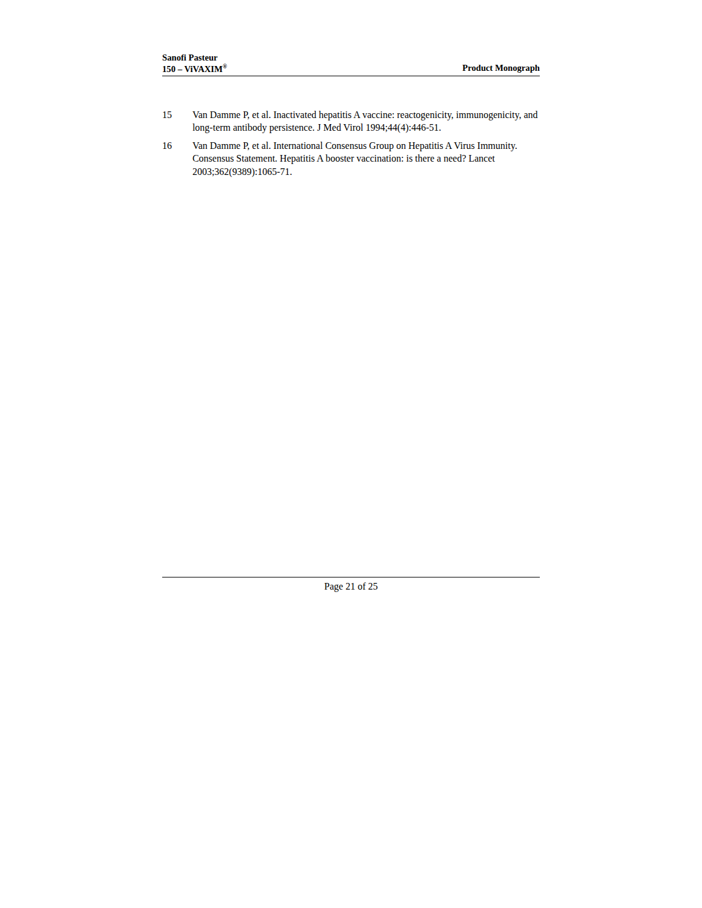Sanofi Pasteur
150 – ViVAXIM®
Product Monograph
15 Van Damme P, et al. Inactivated hepatitis A vaccine: reactogenicity, immunogenicity, and long-term antibody persistence. J Med Virol 1994;44(4):446-51.
16 Van Damme P, et al. International Consensus Group on Hepatitis A Virus Immunity. Consensus Statement. Hepatitis A booster vaccination: is there a need? Lancet 2003;362(9389):1065-71.
Page 21 of 25